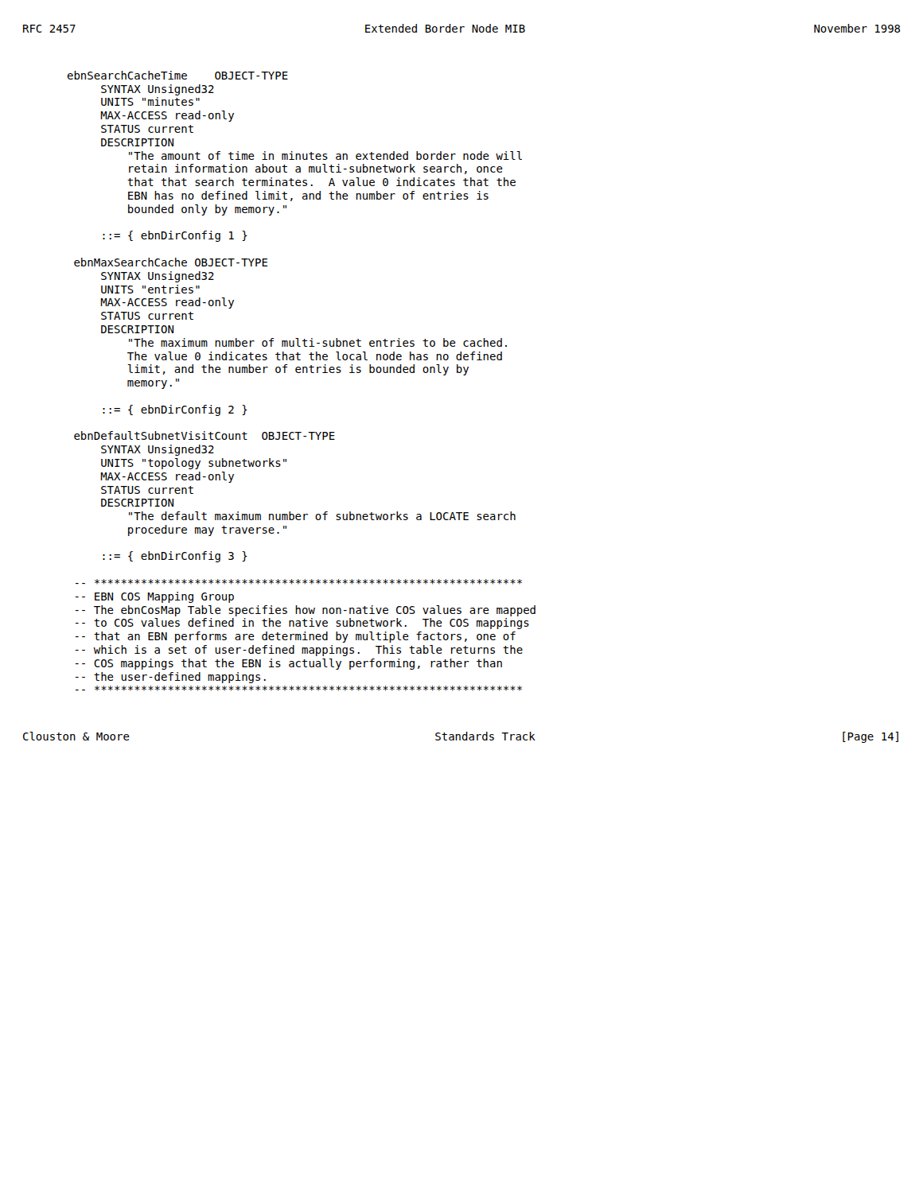RFC 2457 Extended Border Node MIB November 1998
ebnSearchCacheTime OBJECT-TYPE SYNTAX Unsigned32 UNITS "minutes" MAX-ACCESS read-only STATUS current DESCRIPTION "The amount of time in minutes an extended border node will retain information about a multi-subnetwork search, once that that search terminates. A value 0 indicates that the EBN has no defined limit, and the number of entries is bounded only by memory." ::= { ebnDirConfig 1 } ebnMaxSearchCache OBJECT-TYPE SYNTAX Unsigned32 UNITS "entries" MAX-ACCESS read-only STATUS current DESCRIPTION "The maximum number of multi-subnet entries to be cached. The value 0 indicates that the local node has no defined limit, and the number of entries is bounded only by memory." ::= { ebnDirConfig 2 } ebnDefaultSubnetVisitCount OBJECT-TYPE SYNTAX Unsigned32 UNITS "topology subnetworks" MAX-ACCESS read-only STATUS current DESCRIPTION "The default maximum number of subnetworks a LOCATE search procedure may traverse." ::= { ebnDirConfig 3 } -- **************************************************************** -- EBN COS Mapping Group -- The ebnCosMap Table specifies how non-native COS values are mapped -- to COS values defined in the native subnetwork. The COS mappings -- that an EBN performs are determined by multiple factors, one of -- which is a set of user-defined mappings. This table returns the -- COS mappings that the EBN is actually performing, rather than -- the user-defined mappings. -- ****************************************************************
Clouston & Moore Standards Track[Page 14]